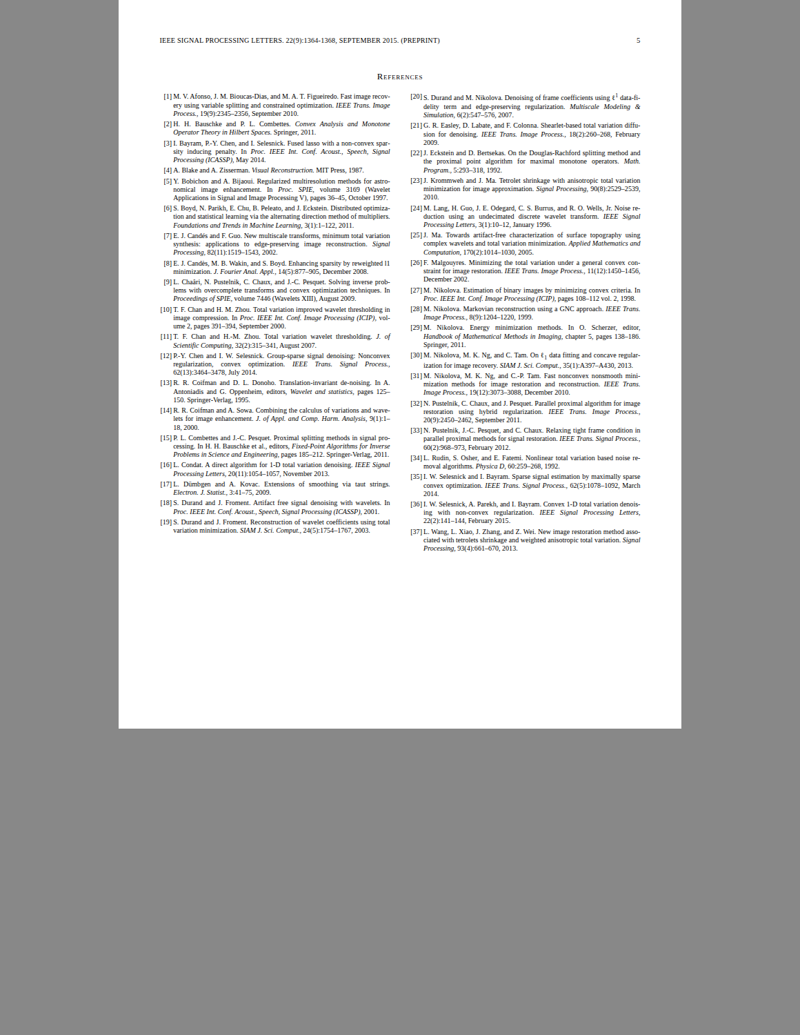IEEE Signal Processing Letters. 22(9):1364-1368, September 2015. (Preprint)
5
References
[1] M. V. Afonso, J. M. Bioucas-Dias, and M. A. T. Figueiredo. Fast image recovery using variable splitting and constrained optimization. IEEE Trans. Image Process., 19(9):2345–2356, September 2010.
[2] H. H. Bauschke and P. L. Combettes. Convex Analysis and Monotone Operator Theory in Hilbert Spaces. Springer, 2011.
[3] I. Bayram, P.-Y. Chen, and I. Selesnick. Fused lasso with a non-convex sparsity inducing penalty. In Proc. IEEE Int. Conf. Acoust., Speech, Signal Processing (ICASSP), May 2014.
[4] A. Blake and A. Zisserman. Visual Reconstruction. MIT Press, 1987.
[5] Y. Bobichon and A. Bijaoui. Regularized multiresolution methods for astronomical image enhancement. In Proc. SPIE, volume 3169 (Wavelet Applications in Signal and Image Processing V), pages 36–45, October 1997.
[6] S. Boyd, N. Parikh, E. Chu, B. Peleato, and J. Eckstein. Distributed optimization and statistical learning via the alternating direction method of multipliers. Foundations and Trends in Machine Learning, 3(1):1–122, 2011.
[7] E. J. Candés and F. Guo. New multiscale transforms, minimum total variation synthesis: applications to edge-preserving image reconstruction. Signal Processing, 82(11):1519–1543, 2002.
[8] E. J. Candès, M. B. Wakin, and S. Boyd. Enhancing sparsity by reweighted l1 minimization. J. Fourier Anal. Appl., 14(5):877–905, December 2008.
[9] L. Chaâri, N. Pustelnik, C. Chaux, and J.-C. Pesquet. Solving inverse problems with overcomplete transforms and convex optimization techniques. In Proceedings of SPIE, volume 7446 (Wavelets XIII), August 2009.
[10] T. F. Chan and H. M. Zhou. Total variation improved wavelet thresholding in image compression. In Proc. IEEE Int. Conf. Image Processing (ICIP), volume 2, pages 391–394, September 2000.
[11] T. F. Chan and H.-M. Zhou. Total variation wavelet thresholding. J. of Scientific Computing, 32(2):315–341, August 2007.
[12] P.-Y. Chen and I. W. Selesnick. Group-sparse signal denoising: Nonconvex regularization, convex optimization. IEEE Trans. Signal Process., 62(13):3464–3478, July 2014.
[13] R. R. Coifman and D. L. Donoho. Translation-invariant de-noising. In A. Antoniadis and G. Oppenheim, editors, Wavelet and statistics, pages 125–150. Springer-Verlag, 1995.
[14] R. R. Coifman and A. Sowa. Combining the calculus of variations and wavelets for image enhancement. J. of Appl. and Comp. Harm. Analysis, 9(1):1–18, 2000.
[15] P. L. Combettes and J.-C. Pesquet. Proximal splitting methods in signal processing. In H. H. Bauschke et al., editors, Fixed-Point Algorithms for Inverse Problems in Science and Engineering, pages 185–212. Springer-Verlag, 2011.
[16] L. Condat. A direct algorithm for 1-D total variation denoising. IEEE Signal Processing Letters, 20(11):1054–1057, November 2013.
[17] L. Dümbgen and A. Kovac. Extensions of smoothing via taut strings. Electron. J. Statist., 3:41–75, 2009.
[18] S. Durand and J. Froment. Artifact free signal denoising with wavelets. In Proc. IEEE Int. Conf. Acoust., Speech, Signal Processing (ICASSP), 2001.
[19] S. Durand and J. Froment. Reconstruction of wavelet coefficients using total variation minimization. SIAM J. Sci. Comput., 24(5):1754–1767, 2003.
[20] S. Durand and M. Nikolova. Denoising of frame coefficients using ℓ1 data-fidelity term and edge-preserving regularization. Multiscale Modeling & Simulation, 6(2):547–576, 2007.
[21] G. R. Easley, D. Labate, and F. Colonna. Shearlet-based total variation diffusion for denoising. IEEE Trans. Image Process., 18(2):260–268, February 2009.
[22] J. Eckstein and D. Bertsekas. On the Douglas-Rachford splitting method and the proximal point algorithm for maximal monotone operators. Math. Program., 5:293–318, 1992.
[23] J. Krommweh and J. Ma. Tetrolet shrinkage with anisotropic total variation minimization for image approximation. Signal Processing, 90(8):2529–2539, 2010.
[24] M. Lang, H. Guo, J. E. Odegard, C. S. Burrus, and R. O. Wells, Jr. Noise reduction using an undecimated discrete wavelet transform. IEEE Signal Processing Letters, 3(1):10–12, January 1996.
[25] J. Ma. Towards artifact-free characterization of surface topography using complex wavelets and total variation minimization. Applied Mathematics and Computation, 170(2):1014–1030, 2005.
[26] F. Malgouyres. Minimizing the total variation under a general convex constraint for image restoration. IEEE Trans. Image Process., 11(12):1450–1456, December 2002.
[27] M. Nikolova. Estimation of binary images by minimizing convex criteria. In Proc. IEEE Int. Conf. Image Processing (ICIP), pages 108–112 vol. 2, 1998.
[28] M. Nikolova. Markovian reconstruction using a GNC approach. IEEE Trans. Image Process., 8(9):1204–1220, 1999.
[29] M. Nikolova. Energy minimization methods. In O. Scherzer, editor, Handbook of Mathematical Methods in Imaging, chapter 5, pages 138–186. Springer, 2011.
[30] M. Nikolova, M. K. Ng, and C. Tam. On ℓ1 data fitting and concave regularization for image recovery. SIAM J. Sci. Comput., 35(1):A397–A430, 2013.
[31] M. Nikolova, M. K. Ng, and C.-P. Tam. Fast nonconvex nonsmooth minimization methods for image restoration and reconstruction. IEEE Trans. Image Process., 19(12):3073–3088, December 2010.
[32] N. Pustelnik, C. Chaux, and J. Pesquet. Parallel proximal algorithm for image restoration using hybrid regularization. IEEE Trans. Image Process., 20(9):2450–2462, September 2011.
[33] N. Pustelnik, J.-C. Pesquet, and C. Chaux. Relaxing tight frame condition in parallel proximal methods for signal restoration. IEEE Trans. Signal Process., 60(2):968–973, February 2012.
[34] L. Rudin, S. Osher, and E. Fatemi. Nonlinear total variation based noise removal algorithms. Physica D, 60:259–268, 1992.
[35] I. W. Selesnick and I. Bayram. Sparse signal estimation by maximally sparse convex optimization. IEEE Trans. Signal Process., 62(5):1078–1092, March 2014.
[36] I. W. Selesnick, A. Parekh, and I. Bayram. Convex 1-D total variation denoising with non-convex regularization. IEEE Signal Processing Letters, 22(2):141–144, February 2015.
[37] L. Wang, L. Xiao, J. Zhang, and Z. Wei. New image restoration method associated with tetrolets shrinkage and weighted anisotropic total variation. Signal Processing, 93(4):661–670, 2013.